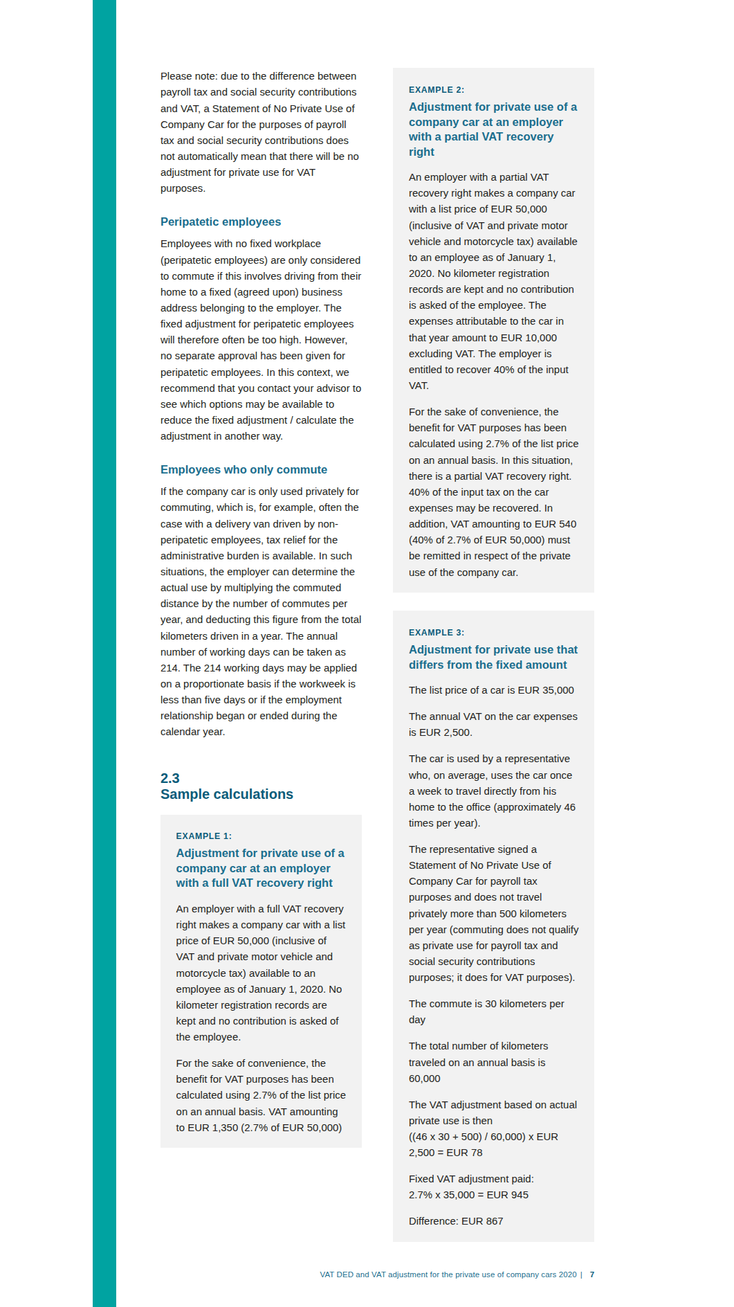Please note: due to the difference between payroll tax and social security contributions and VAT, a Statement of No Private Use of Company Car for the purposes of payroll tax and social security contributions does not automatically mean that there will be no adjustment for private use for VAT purposes.
Peripatetic employees
Employees with no fixed workplace (peripatetic employees) are only considered to commute if this involves driving from their home to a fixed (agreed upon) business address belonging to the employer. The fixed adjustment for peripatetic employees will therefore often be too high. However, no separate approval has been given for peripatetic employees. In this context, we recommend that you contact your advisor to see which options may be available to reduce the fixed adjustment / calculate the adjustment in another way.
Employees who only commute
If the company car is only used privately for commuting, which is, for example, often the case with a delivery van driven by non-peripatetic employees, tax relief for the administrative burden is available. In such situations, the employer can determine the actual use by multiplying the commuted distance by the number of commutes per year, and deducting this figure from the total kilometers driven in a year. The annual number of working days can be taken as 214. The 214 working days may be applied on a proportionate basis if the workweek is less than five days or if the employment relationship began or ended during the calendar year.
2.3
Sample calculations
Example 1:
Adjustment for private use of a company car at an employer with a full VAT recovery right
An employer with a full VAT recovery right makes a company car with a list price of EUR 50,000 (inclusive of VAT and private motor vehicle and motorcycle tax) available to an employee as of January 1, 2020. No kilometer registration records are kept and no contribution is asked of the employee.
For the sake of convenience, the benefit for VAT purposes has been calculated using 2.7% of the list price on an annual basis. VAT amounting to EUR 1,350 (2.7% of EUR 50,000)
Example 2:
Adjustment for private use of a company car at an employer with a partial VAT recovery right
An employer with a partial VAT recovery right makes a company car with a list price of EUR 50,000 (inclusive of VAT and private motor vehicle and motorcycle tax) available to an employee as of January 1, 2020. No kilometer registration records are kept and no contribution is asked of the employee. The expenses attributable to the car in that year amount to EUR 10,000 excluding VAT. The employer is entitled to recover 40% of the input VAT.
For the sake of convenience, the benefit for VAT purposes has been calculated using 2.7% of the list price on an annual basis. In this situation, there is a partial VAT recovery right. 40% of the input tax on the car expenses may be recovered. In addition, VAT amounting to EUR 540 (40% of 2.7% of EUR 50,000) must be remitted in respect of the private use of the company car.
Example 3:
Adjustment for private use that differs from the fixed amount
The list price of a car is EUR 35,000
The annual VAT on the car expenses is EUR 2,500.
The car is used by a representative who, on average, uses the car once a week to travel directly from his home to the office (approximately 46 times per year).
The representative signed a Statement of No Private Use of Company Car for payroll tax purposes and does not travel privately more than 500 kilometers per year (commuting does not qualify as private use for payroll tax and social security contributions purposes; it does for VAT purposes).
The commute is 30 kilometers per day
The total number of kilometers traveled on an annual basis is 60,000
The VAT adjustment based on actual private use is then
((46 x 30 + 500) / 60,000) x EUR 2,500 = EUR 78
Fixed VAT adjustment paid:
2.7% x 35,000 = EUR 945
Difference: EUR 867
VAT DED and VAT adjustment for the private use of company cars 2020|7